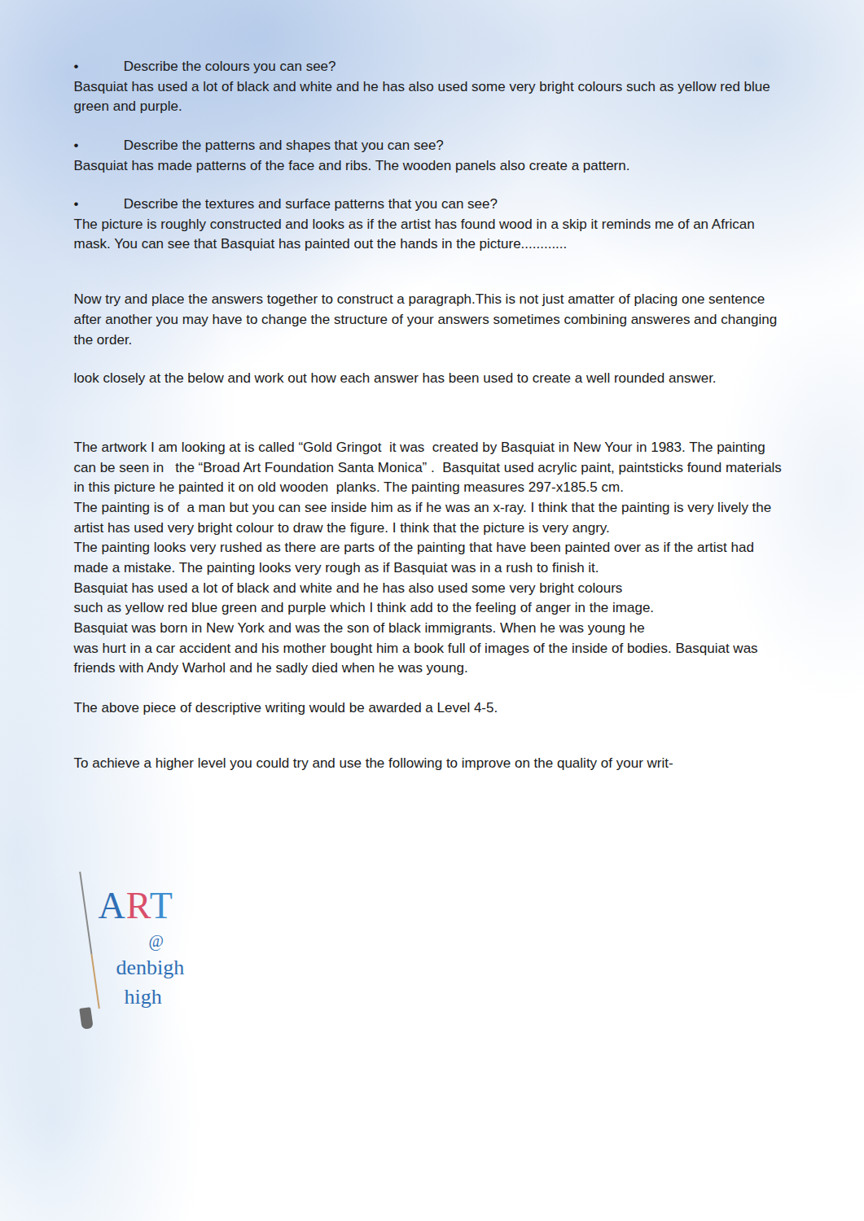•Describe the colours you can see? Basquiat has used a lot of black and white and he has also used some very bright colours such as yellow red blue green and purple.
•Describe the patterns and shapes that you can see? Basquiat has made patterns of the face and ribs. The wooden panels also create a pattern.
•Describe the textures and surface patterns that you can see? The picture is roughly constructed and looks as if the artist has found wood in a skip it reminds me of an African mask. You can see that Basquiat has painted out the hands in the picture............
Now try and place the answers together to construct a paragraph.This is not just amatter of placing one sentence after another you may have to change the structure of your answers sometimes combining answeres and changing the order.
look closely at the below and work out how each answer has been used to create a well rounded answer.
The artwork I am looking at is called “Gold Gringot it was created by Basquiat in New Your in 1983. The painting can be seen in the “Broad Art Foundation Santa Monica” . Basquitat used acrylic paint, paintsticks found materials in this picture he painted it on old wooden planks. The painting measures 297-x185.5 cm.
The painting is of a man but you can see inside him as if he was an x-ray. I think that the painting is very lively the artist has used very bright colour to draw the figure. I think that the picture is very angry.
The painting looks very rushed as there are parts of the painting that have been painted over as if the artist had made a mistake. The painting looks very rough as if Basquiat was in a rush to finish it.
Basquiat has used a lot of black and white and he has also used some very bright colours
such as yellow red blue green and purple which I think add to the feeling of anger in the image.
Basquiat was born in New York and was the son of black immigrants. When he was young he
was hurt in a car accident and his mother bought him a book full of images of the inside of bodies. Basquiat was friends with Andy Warhol and he sadly died when he was young.
The above piece of descriptive writing would be awarded a Level 4-5.
To achieve a higher level you could try and use the following to improve on the quality of your writ-
ART
@
denbigh
high